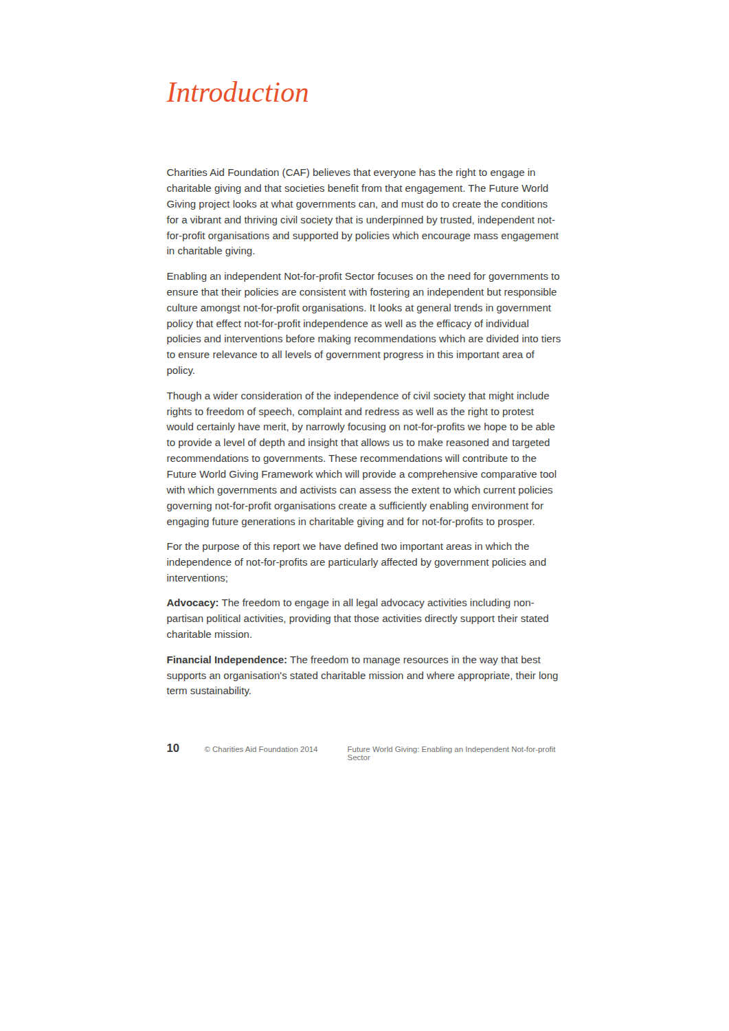Introduction
Charities Aid Foundation (CAF) believes that everyone has the right to engage in charitable giving and that societies benefit from that engagement. The Future World Giving project looks at what governments can, and must do to create the conditions for a vibrant and thriving civil society that is underpinned by trusted, independent not-for-profit organisations and supported by policies which encourage mass engagement in charitable giving.
Enabling an independent Not-for-profit Sector focuses on the need for governments to ensure that their policies are consistent with fostering an independent but responsible culture amongst not-for-profit organisations. It looks at general trends in government policy that effect not-for-profit independence as well as the efficacy of individual policies and interventions before making recommendations which are divided into tiers to ensure relevance to all levels of government progress in this important area of policy.
Though a wider consideration of the independence of civil society that might include rights to freedom of speech, complaint and redress as well as the right to protest would certainly have merit, by narrowly focusing on not-for-profits we hope to be able to provide a level of depth and insight that allows us to make reasoned and targeted recommendations to governments. These recommendations will contribute to the Future World Giving Framework which will provide a comprehensive comparative tool with which governments and activists can assess the extent to which current policies governing not-for-profit organisations create a sufficiently enabling environment for engaging future generations in charitable giving and for not-for-profits to prosper.
For the purpose of this report we have defined two important areas in which the independence of not-for-profits are particularly affected by government policies and interventions;
Advocacy: The freedom to engage in all legal advocacy activities including non-partisan political activities, providing that those activities directly support their stated charitable mission.
Financial Independence: The freedom to manage resources in the way that best supports an organisation's stated charitable mission and where appropriate, their long term sustainability.
10 © Charities Aid Foundation 2014 Future World Giving: Enabling an Independent Not-for-profit Sector